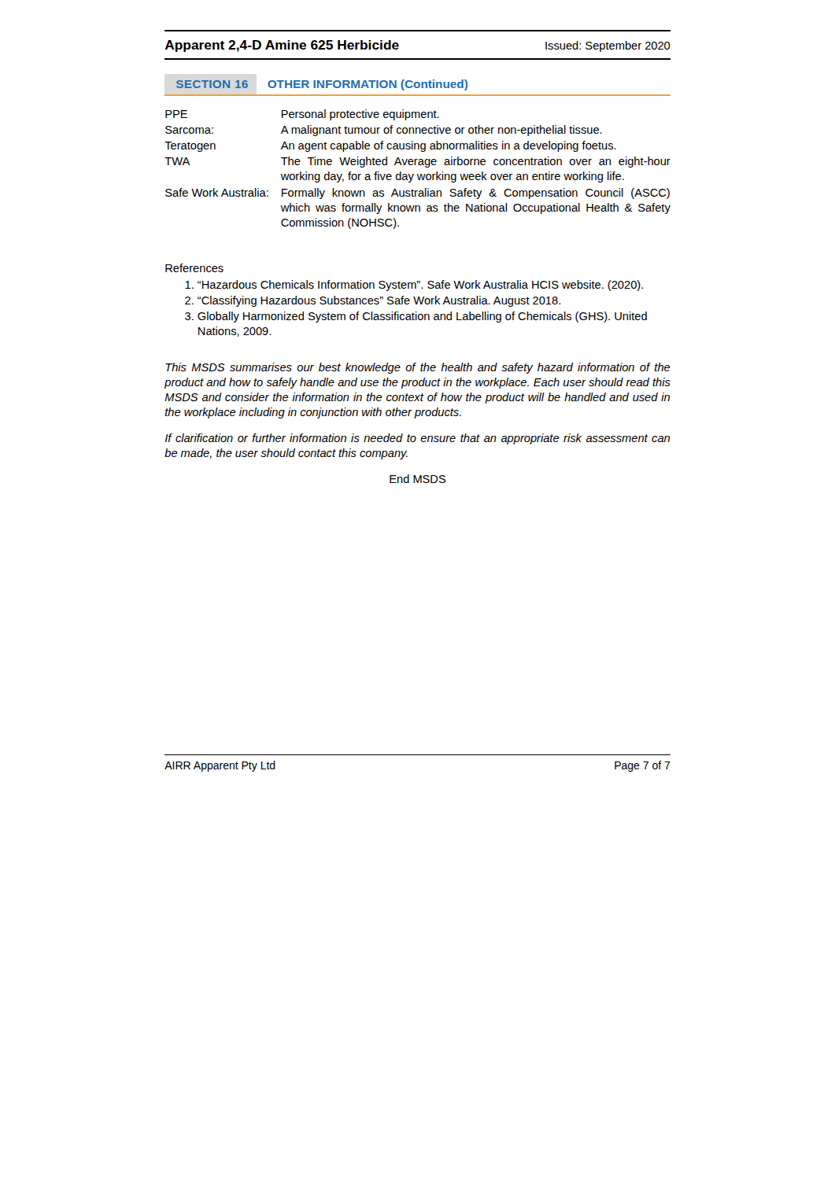Apparent 2,4-D Amine 625 Herbicide
Issued: September 2020
SECTION 16
OTHER INFORMATION (Continued)
| PPE | Personal protective equipment. |
| Sarcoma: | A malignant tumour of connective or other non-epithelial tissue. |
| Teratogen | An agent capable of causing abnormalities in a developing foetus. |
| TWA | The Time Weighted Average airborne concentration over an eight-hour working day, for a five day working week over an entire working life. |
| Safe Work Australia: | Formally known as Australian Safety & Compensation Council (ASCC) which was formally known as the National Occupational Health & Safety Commission (NOHSC). |
References
“Hazardous Chemicals Information System”. Safe Work Australia HCIS website. (2020).
“Classifying Hazardous Substances” Safe Work Australia. August 2018.
Globally Harmonized System of Classification and Labelling of Chemicals (GHS). United Nations, 2009.
This MSDS summarises our best knowledge of the health and safety hazard information of the product and how to safely handle and use the product in the workplace. Each user should read this MSDS and consider the information in the context of how the product will be handled and used in the workplace including in conjunction with other products.
If clarification or further information is needed to ensure that an appropriate risk assessment can be made, the user should contact this company.
End MSDS
AIRR Apparent Pty Ltd
Page 7 of 7